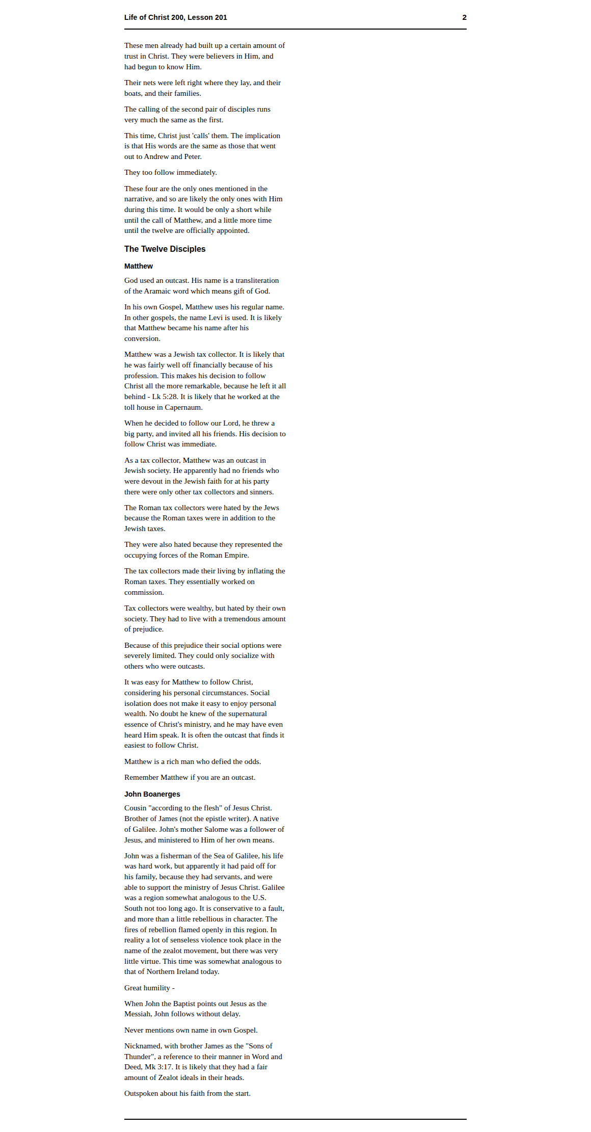Life of Christ 200, Lesson 201 2
These men already had built up a certain amount of trust in Christ. They were believers in Him, and had begun to know Him.
Their nets were left right where they lay, and their boats, and their families.
The calling of the second pair of disciples runs very much the same as the first.
This time, Christ just 'calls' them. The implication is that His words are the same as those that went out to Andrew and Peter.
They too follow immediately.
These four are the only ones mentioned in the narrative, and so are likely the only ones with Him during this time. It would be only a short while until the call of Matthew, and a little more time until the twelve are officially appointed.
The Twelve Disciples
Matthew
God used an outcast. His name is a transliteration of the Aramaic word which means gift of God.
In his own Gospel, Matthew uses his regular name. In other gospels, the name Levi is used. It is likely that Matthew became his name after his conversion.
Matthew was a Jewish tax collector. It is likely that he was fairly well off financially because of his profession. This makes his decision to follow Christ all the more remarkable, because he left it all behind - Lk 5:28. It is likely that he worked at the toll house in Capernaum.
When he decided to follow our Lord, he threw a big party, and invited all his friends. His decision to follow Christ was immediate.
As a tax collector, Matthew was an outcast in Jewish society. He apparently had no friends who were devout in the Jewish faith for at his party there were only other tax collectors and sinners.
The Roman tax collectors were hated by the Jews because the Roman taxes were in addition to the Jewish taxes.
They were also hated because they represented the occupying forces of the Roman Empire.
The tax collectors made their living by inflating the Roman taxes. They essentially worked on commission.
Tax collectors were wealthy, but hated by their own society. They had to live with a tremendous amount of prejudice.
Because of this prejudice their social options were severely limited. They could only socialize with others who were outcasts.
It was easy for Matthew to follow Christ, considering his personal circumstances. Social isolation does not make it easy to enjoy personal wealth. No doubt he knew of the supernatural essence of Christ's ministry, and he may have even heard Him speak. It is often the outcast that finds it easiest to follow Christ.
Matthew is a rich man who defied the odds.
Remember Matthew if you are an outcast.
John Boanerges
Cousin "according to the flesh" of Jesus Christ. Brother of James (not the epistle writer). A native of Galilee. John's mother Salome was a follower of Jesus, and ministered to Him of her own means.
John was a fisherman of the Sea of Galilee, his life was hard work, but apparently it had paid off for his family, because they had servants, and were able to support the ministry of Jesus Christ. Galilee was a region somewhat analogous to the U.S. South not too long ago. It is conservative to a fault, and more than a little rebellious in character. The fires of rebellion flamed openly in this region. In reality a lot of senseless violence took place in the name of the zealot movement, but there was very little virtue. This time was somewhat analogous to that of Northern Ireland today.
Great humility -
When John the Baptist points out Jesus as the Messiah, John follows without delay.
Never mentions own name in own Gospel.
Nicknamed, with brother James as the "Sons of Thunder", a reference to their manner in Word and Deed, Mk 3:17. It is likely that they had a fair amount of Zealot ideals in their heads.
Outspoken about his faith from the start.